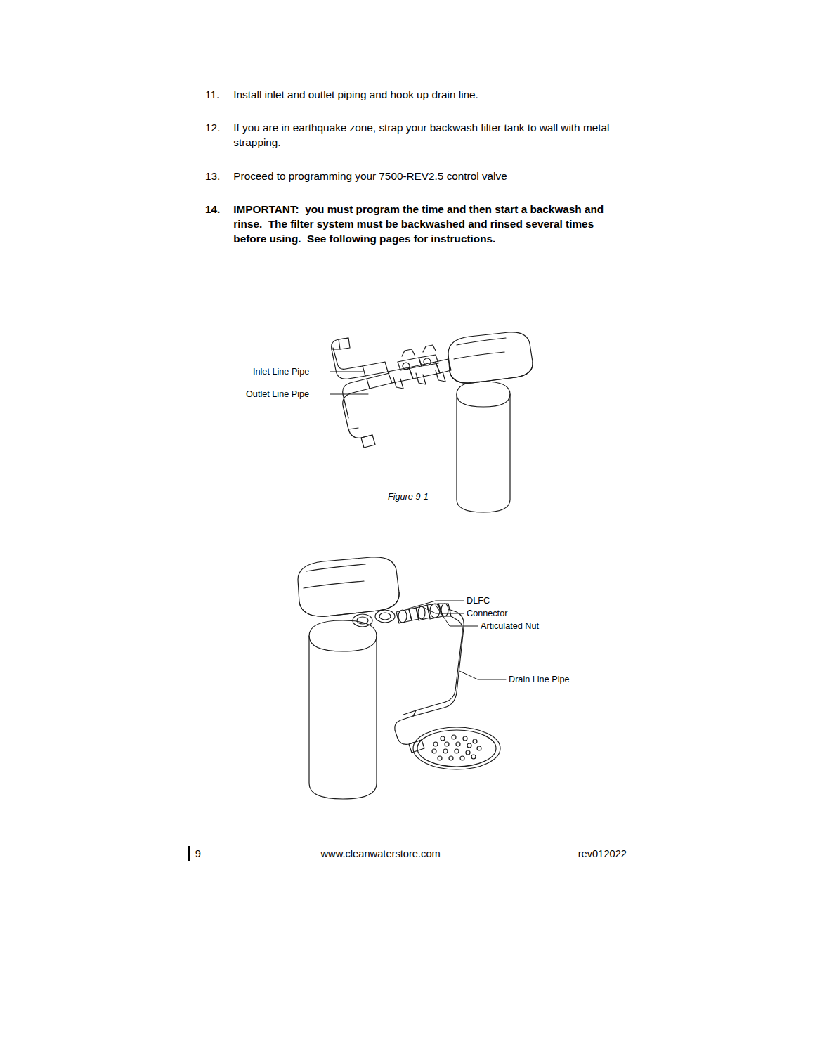11. Install inlet and outlet piping and hook up drain line.
12. If you are in earthquake zone, strap your backwash filter tank to wall with metal strapping.
13. Proceed to programming your 7500-REV2.5 control valve
14. IMPORTANT: you must program the time and then start a backwash and rinse. The filter system must be backwashed and rinsed several times before using. See following pages for instructions.
Inlet Line Pipe Outlet Line Pipe Figure 9-1
DLFC Connector Articulated Nut Drain Line Pipe
9
www.cleanwaterstore.com
rev012022